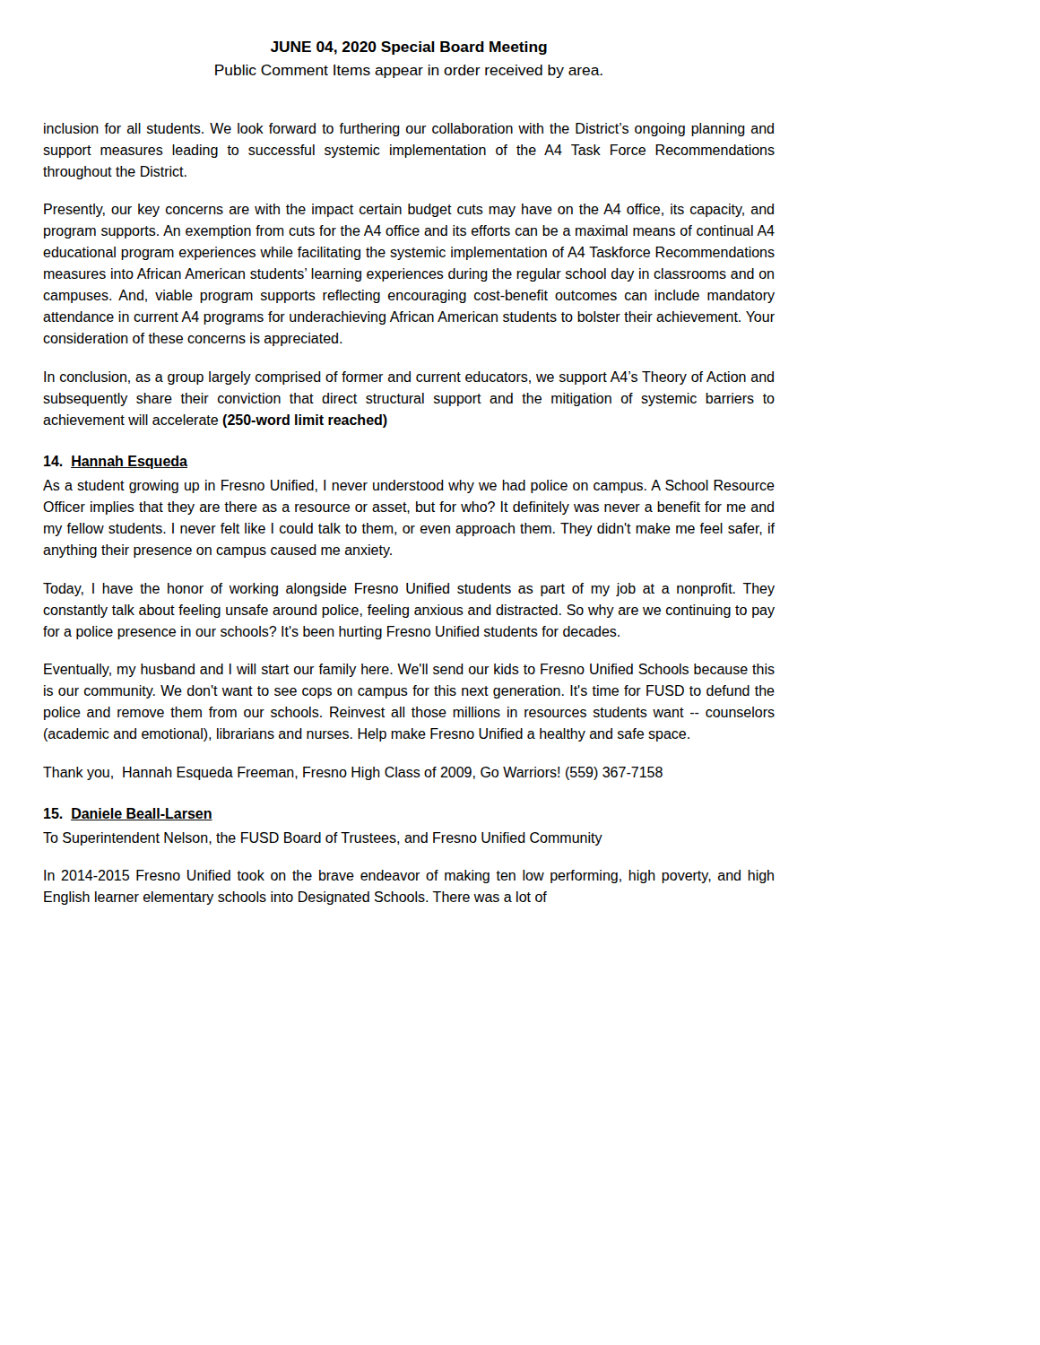JUNE 04, 2020 Special Board Meeting
Public Comment Items appear in order received by area.
inclusion for all students. We look forward to furthering our collaboration with the District’s ongoing planning and support measures leading to successful systemic implementation of the A4 Task Force Recommendations throughout the District.
Presently, our key concerns are with the impact certain budget cuts may have on the A4 office, its capacity, and program supports. An exemption from cuts for the A4 office and its efforts can be a maximal means of continual A4 educational program experiences while facilitating the systemic implementation of A4 Taskforce Recommendations measures into African American students’ learning experiences during the regular school day in classrooms and on campuses. And, viable program supports reflecting encouraging cost-benefit outcomes can include mandatory attendance in current A4 programs for underachieving African American students to bolster their achievement. Your consideration of these concerns is appreciated.
In conclusion, as a group largely comprised of former and current educators, we support A4’s Theory of Action and subsequently share their conviction that direct structural support and the mitigation of systemic barriers to achievement will accelerate (250-word limit reached)
14. Hannah Esqueda
As a student growing up in Fresno Unified, I never understood why we had police on campus. A School Resource Officer implies that they are there as a resource or asset, but for who? It definitely was never a benefit for me and my fellow students. I never felt like I could talk to them, or even approach them. They didn't make me feel safer, if anything their presence on campus caused me anxiety.
Today, I have the honor of working alongside Fresno Unified students as part of my job at a nonprofit. They constantly talk about feeling unsafe around police, feeling anxious and distracted. So why are we continuing to pay for a police presence in our schools? It's been hurting Fresno Unified students for decades.
Eventually, my husband and I will start our family here. We'll send our kids to Fresno Unified Schools because this is our community. We don't want to see cops on campus for this next generation. It's time for FUSD to defund the police and remove them from our schools. Reinvest all those millions in resources students want -- counselors (academic and emotional), librarians and nurses. Help make Fresno Unified a healthy and safe space.
Thank you, Hannah Esqueda Freeman, Fresno High Class of 2009, Go Warriors! (559) 367-7158
15. Daniele Beall-Larsen
To Superintendent Nelson, the FUSD Board of Trustees, and Fresno Unified Community
In 2014-2015 Fresno Unified took on the brave endeavor of making ten low performing, high poverty, and high English learner elementary schools into Designated Schools. There was a lot of